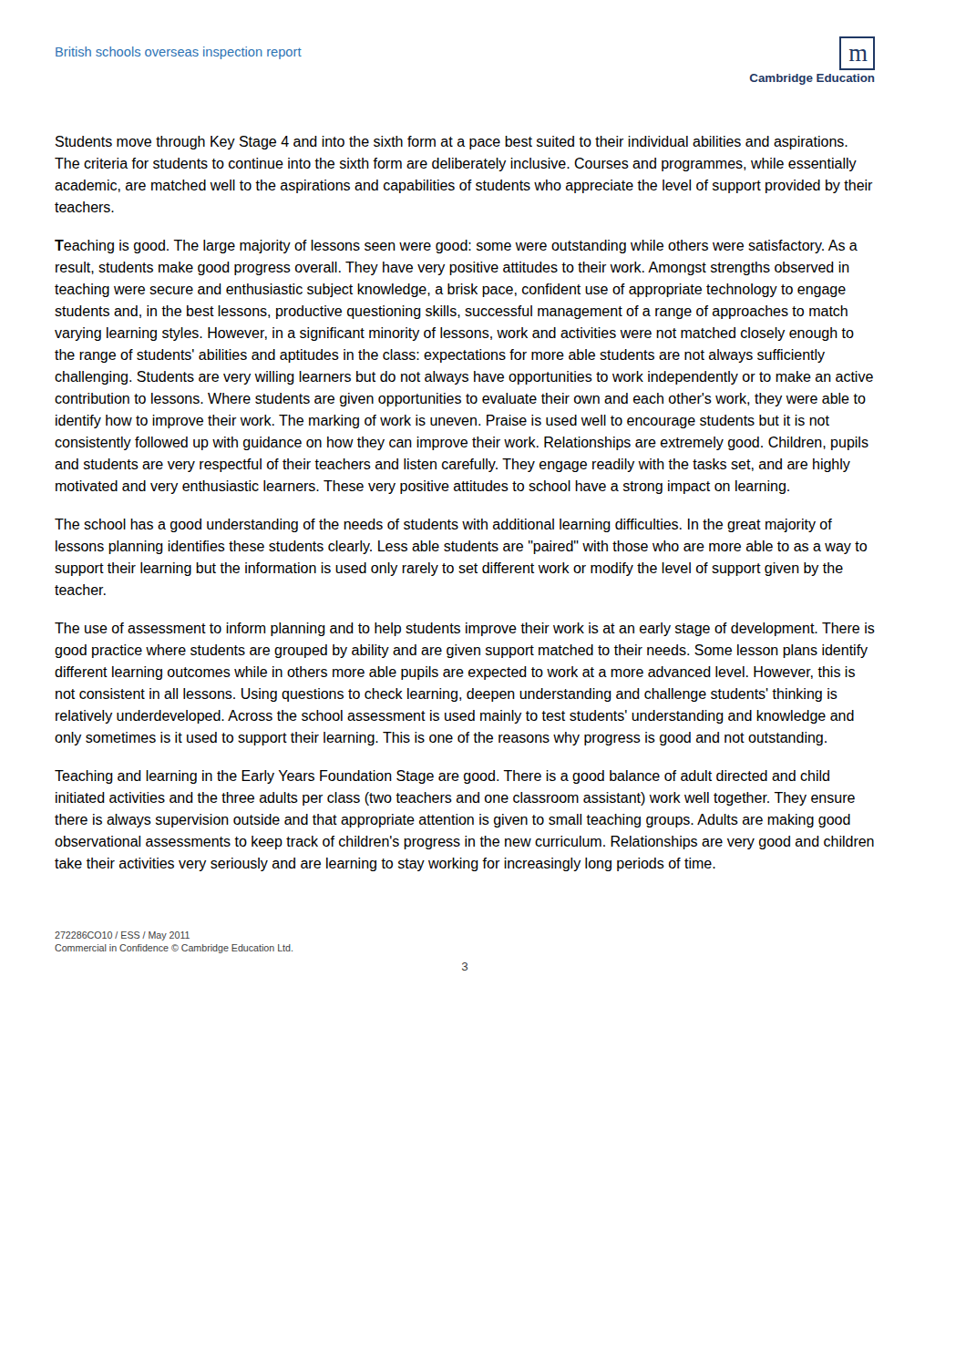British schools overseas inspection report
m
Cambridge Education
Students move through Key Stage 4 and into the sixth form at a pace best suited to their individual abilities and aspirations. The criteria for students to continue into the sixth form are deliberately inclusive. Courses and programmes, while essentially academic, are matched well to the aspirations and capabilities of students who appreciate the level of support provided by their teachers.
Teaching is good. The large majority of lessons seen were good: some were outstanding while others were satisfactory. As a result, students make good progress overall. They have very positive attitudes to their work. Amongst strengths observed in teaching were secure and enthusiastic subject knowledge, a brisk pace, confident use of appropriate technology to engage students and, in the best lessons, productive questioning skills, successful management of a range of approaches to match varying learning styles. However, in a significant minority of lessons, work and activities were not matched closely enough to the range of students' abilities and aptitudes in the class: expectations for more able students are not always sufficiently challenging. Students are very willing learners but do not always have opportunities to work independently or to make an active contribution to lessons. Where students are given opportunities to evaluate their own and each other's work, they were able to identify how to improve their work. The marking of work is uneven. Praise is used well to encourage students but it is not consistently followed up with guidance on how they can improve their work. Relationships are extremely good. Children, pupils and students are very respectful of their teachers and listen carefully. They engage readily with the tasks set, and are highly motivated and very enthusiastic learners. These very positive attitudes to school have a strong impact on learning.
The school has a good understanding of the needs of students with additional learning difficulties. In the great majority of lessons planning identifies these students clearly. Less able students are "paired" with those who are more able to as a way to support their learning but the information is used only rarely to set different work or modify the level of support given by the teacher.
The use of assessment to inform planning and to help students improve their work is at an early stage of development. There is good practice where students are grouped by ability and are given support matched to their needs. Some lesson plans identify different learning outcomes while in others more able pupils are expected to work at a more advanced level. However, this is not consistent in all lessons. Using questions to check learning, deepen understanding and challenge students' thinking is relatively underdeveloped. Across the school assessment is used mainly to test students' understanding and knowledge and only sometimes is it used to support their learning. This is one of the reasons why progress is good and not outstanding.
Teaching and learning in the Early Years Foundation Stage are good. There is a good balance of adult directed and child initiated activities and the three adults per class (two teachers and one classroom assistant) work well together. They ensure there is always supervision outside and that appropriate attention is given to small teaching groups. Adults are making good observational assessments to keep track of children's progress in the new curriculum. Relationships are very good and children take their activities very seriously and are learning to stay working for increasingly long periods of time.
272286CO10 / ESS / May 2011
Commercial in Confidence © Cambridge Education Ltd.
3